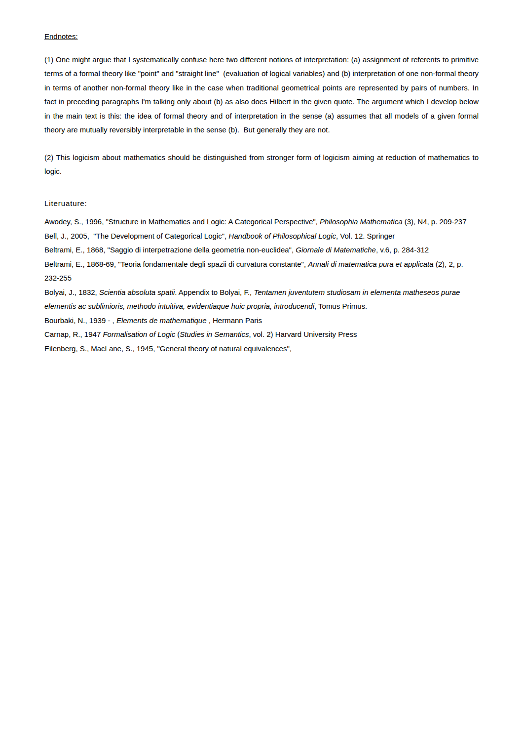Endnotes:
(1) One might argue that I systematically confuse here two different notions of interpretation: (a) assignment of referents to primitive terms of a formal theory like "point" and "straight line" (evaluation of logical variables) and (b) interpretation of one non-formal theory in terms of another non-formal theory like in the case when traditional geometrical points are represented by pairs of numbers. In fact in preceding paragraphs I'm talking only about (b) as also does Hilbert in the given quote. The argument which I develop below in the main text is this: the idea of formal theory and of interpretation in the sense (a) assumes that all models of a given formal theory are mutually reversibly interpretable in the sense (b). But generally they are not.
(2) This logicism about mathematics should be distinguished from stronger form of logicism aiming at reduction of mathematics to logic.
Literuature:
Awodey, S., 1996, "Structure in Mathematics and Logic: A Categorical Perspective", Philosophia Mathematica (3), N4, p. 209-237
Bell, J., 2005, "The Development of Categorical Logic", Handbook of Philosophical Logic, Vol. 12. Springer
Beltrami, E., 1868, "Saggio di interpetrazione della geometria non-euclidea", Giornale di Matematiche, v.6, p. 284-312
Beltrami, E., 1868-69, "Teoria fondamentale degli spazii di curvatura constante", Annali di matematica pura et applicata (2), 2, p. 232-255
Bolyai, J., 1832, Scientia absoluta spatii. Appendix to Bolyai, F., Tentamen juventutem studiosam in elementa matheseos purae elementis ac sublimioris, methodo intuitiva, evidentiaque huic propria, introducendi, Tomus Primus.
Bourbaki, N., 1939 - , Elements de mathematique , Hermann Paris
Carnap, R., 1947 Formalisation of Logic (Studies in Semantics, vol. 2) Harvard University Press
Eilenberg, S., MacLane, S., 1945, "General theory of natural equivalences",